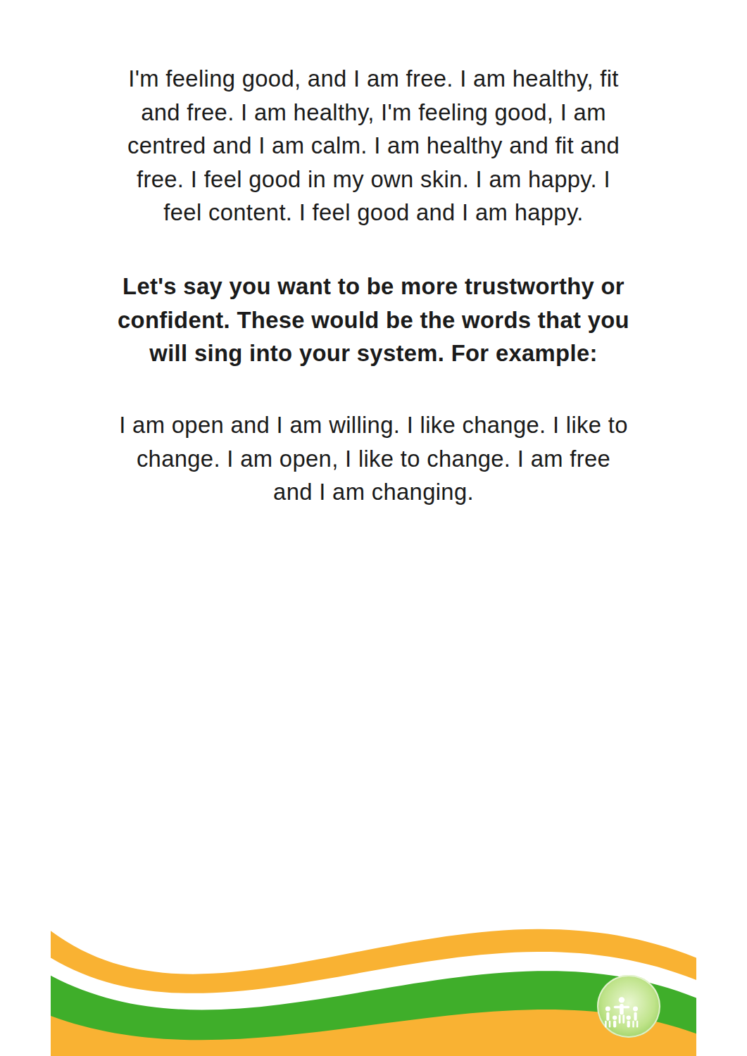I'm feeling good, and I am free. I am healthy, fit and free. I am healthy, I'm feeling good, I am centred and I am calm. I am healthy and fit and free. I feel good in my own skin. I am happy. I feel content. I feel good and I am happy.
Let's say you want to be more trustworthy or confident. These would be the words that you will sing into your system. For example:
I am open and I am willing. I like change. I like to change. I am open, I like to change. I am free and I am changing.